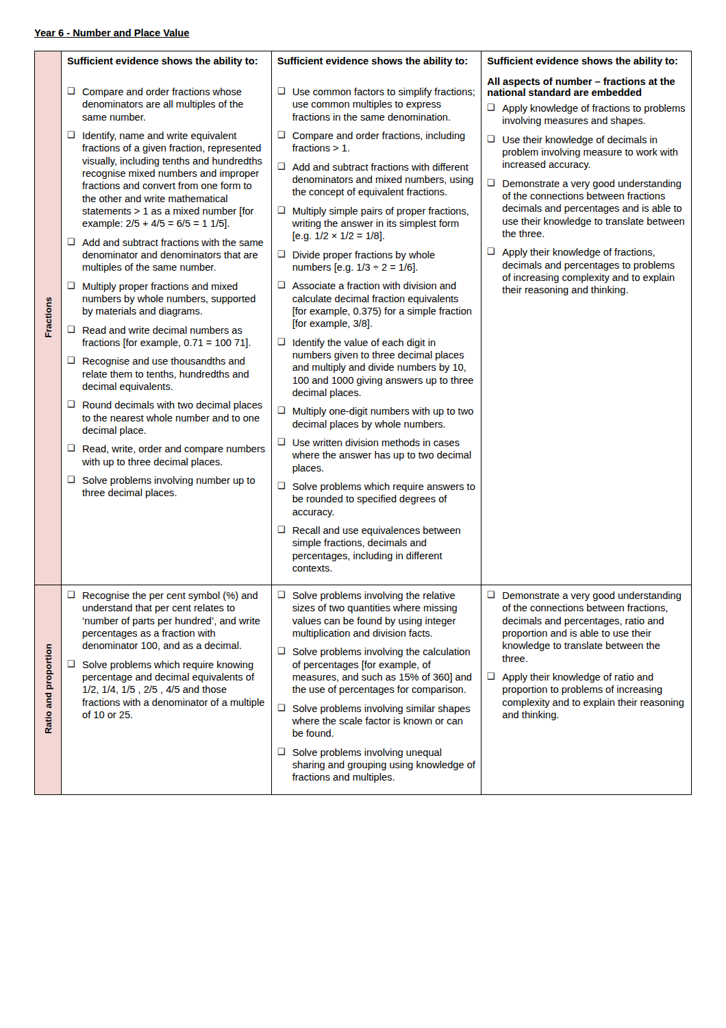Year 6 - Number and Place Value
| Fractions | Sufficient evidence shows the ability to: Compare and order fractions whose denominators are all multiples of the same number. Identify, name and write equivalent fractions of a given fraction, represented visually, including tenths and hundredths recognise mixed numbers and improper fractions and convert from one form to the other and write mathematical statements > 1 as a mixed number [for example: 2/5 + 4/5 = 6/5 = 1 1/5]. Add and subtract fractions with the same denominator and denominators that are multiples of the same number. Multiply proper fractions and mixed numbers by whole numbers, supported by materials and diagrams. Read and write decimal numbers as fractions [for example, 0.71 = 100 71]. Recognise and use thousandths and relate them to tenths, hundredths and decimal equivalents. Round decimals with two decimal places to the nearest whole number and to one decimal place. Read, write, order and compare numbers with up to three decimal places. Solve problems involving number up to three decimal places. | Sufficient evidence shows the ability to: Use common factors to simplify fractions; use common multiples to express fractions in the same denomination. Compare and order fractions, including fractions > 1. Add and subtract fractions with different denominators and mixed numbers, using the concept of equivalent fractions. Multiply simple pairs of proper fractions, writing the answer in its simplest form [e.g. 1/2 × 1/2 = 1/8]. Divide proper fractions by whole numbers [e.g. 1/3 ÷ 2 = 1/6]. Associate a fraction with division and calculate decimal fraction equivalents [for example, 0.375) for a simple fraction [for example, 3/8]. Identify the value of each digit in numbers given to three decimal places and multiply and divide numbers by 10, 100 and 1000 giving answers up to three decimal places. Multiply one-digit numbers with up to two decimal places by whole numbers. Use written division methods in cases where the answer has up to two decimal places. Solve problems which require answers to be rounded to specified degrees of accuracy. Recall and use equivalences between simple fractions, decimals and percentages, including in different contexts. | Sufficient evidence shows the ability to: All aspects of number – fractions at the national standard are embedded Apply knowledge of fractions to problems involving measures and shapes. Use their knowledge of decimals in problem involving measure to work with increased accuracy. Demonstrate a very good understanding of the connections between fractions decimals and percentages and is able to use their knowledge to translate between the three. Apply their knowledge of fractions, decimals and percentages to problems of increasing complexity and to explain their reasoning and thinking. |
| Ratio and proportion | Recognise the per cent symbol (%) and understand that per cent relates to ‘number of parts per hundred’, and write percentages as a fraction with denominator 100, and as a decimal. Solve problems which require knowing percentage and decimal equivalents of 1/2, 1/4, 1/5 , 2/5 , 4/5 and those fractions with a denominator of a multiple of 10 or 25. | Solve problems involving the relative sizes of two quantities where missing values can be found by using integer multiplication and division facts. Solve problems involving the calculation of percentages [for example, of measures, and such as 15% of 360] and the use of percentages for comparison. Solve problems involving similar shapes where the scale factor is known or can be found. Solve problems involving unequal sharing and grouping using knowledge of fractions and multiples. | Demonstrate a very good understanding of the connections between fractions, decimals and percentages, ratio and proportion and is able to use their knowledge to translate between the three. Apply their knowledge of ratio and proportion to problems of increasing complexity and to explain their reasoning and thinking. |